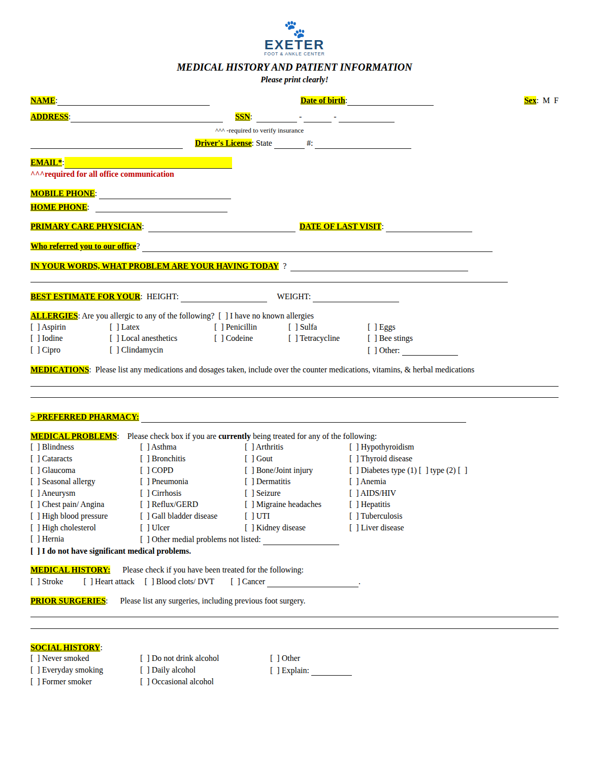🐾
EXETER
FOOT & ANKLE CENTER
MEDICAL HISTORY AND PATIENT INFORMATION
Please print clearly!
NAME:
Date of birth:
Sex: M F
ADDRESS: SSN: - -
^^^ -required to verify insurance
Driver's License: State #:
EMAIL*:
^^^required for all office communication
MOBILE PHONE:
HOME PHONE:
PRIMARY CARE PHYSICIAN: DATE OF LAST VISIT:
Who referred you to our office?
IN YOUR WORDS, WHAT PROBLEM ARE YOUR HAVING TODAY ?
BEST ESTIMATE FOR YOUR: HEIGHT: WEIGHT:
ALLERGIES: Are you allergic to any of the following? [ ] I have no known allergies
| [ ] Aspirin | [ ] Latex | [ ] Penicillin | [ ] Sulfa | [ ] Eggs |
| [ ] Iodine | [ ] Local anesthetics | [ ] Codeine | [ ] Tetracycline | [ ] Bee stings |
| [ ] Cipro | [ ] Clindamycin | | | [ ] Other: |
MEDICATIONS: Please list any medications and dosages taken, include over the counter medications, vitamins, & herbal medications
> PREFERRED PHARMACY:
MEDICAL PROBLEMS: Please check box if you are currently being treated for any of the following:
| [ ] Blindness | [ ] Asthma | [ ] Arthritis | [ ] Hypothyroidism |
| [ ] Cataracts | [ ] Bronchitis | [ ] Gout | [ ] Thyroid disease |
| [ ] Glaucoma | [ ] COPD | [ ] Bone/Joint injury | [ ] Diabetes type (1) [ ] type (2) [ ] |
| [ ] Seasonal allergy | [ ] Pneumonia | [ ] Dermatitis | [ ] Anemia |
| [ ] Aneurysm | [ ] Cirrhosis | [ ] Seizure | [ ] AIDS/HIV |
| [ ] Chest pain/ Angina | [ ] Reflux/GERD | [ ] Migraine headaches | [ ] Hepatitis |
| [ ] High blood pressure | [ ] Gall bladder disease | [ ] UTI | [ ] Tuberculosis |
| [ ] High cholesterol | [ ] Ulcer | [ ] Kidney disease | [ ] Liver disease |
| [ ] Hernia | [ ] Other medial problems not listed: |
[ ] I do not have significant medical problems.
MEDICAL HISTORY: Please check if you have been treated for the following:
[ ] Stroke [ ] Heart attack [ ] Blood clots/ DVT [ ] Cancer .
PRIOR SURGERIES: Please list any surgeries, including previous foot surgery.
SOCIAL HISTORY:
| [ ] Never smoked | [ ] Do not drink alcohol | [ ] Other |
| [ ] Everyday smoking | [ ] Daily alcohol | [ ] Explain: |
| [ ] Former smoker | [ ] Occasional alcohol | |